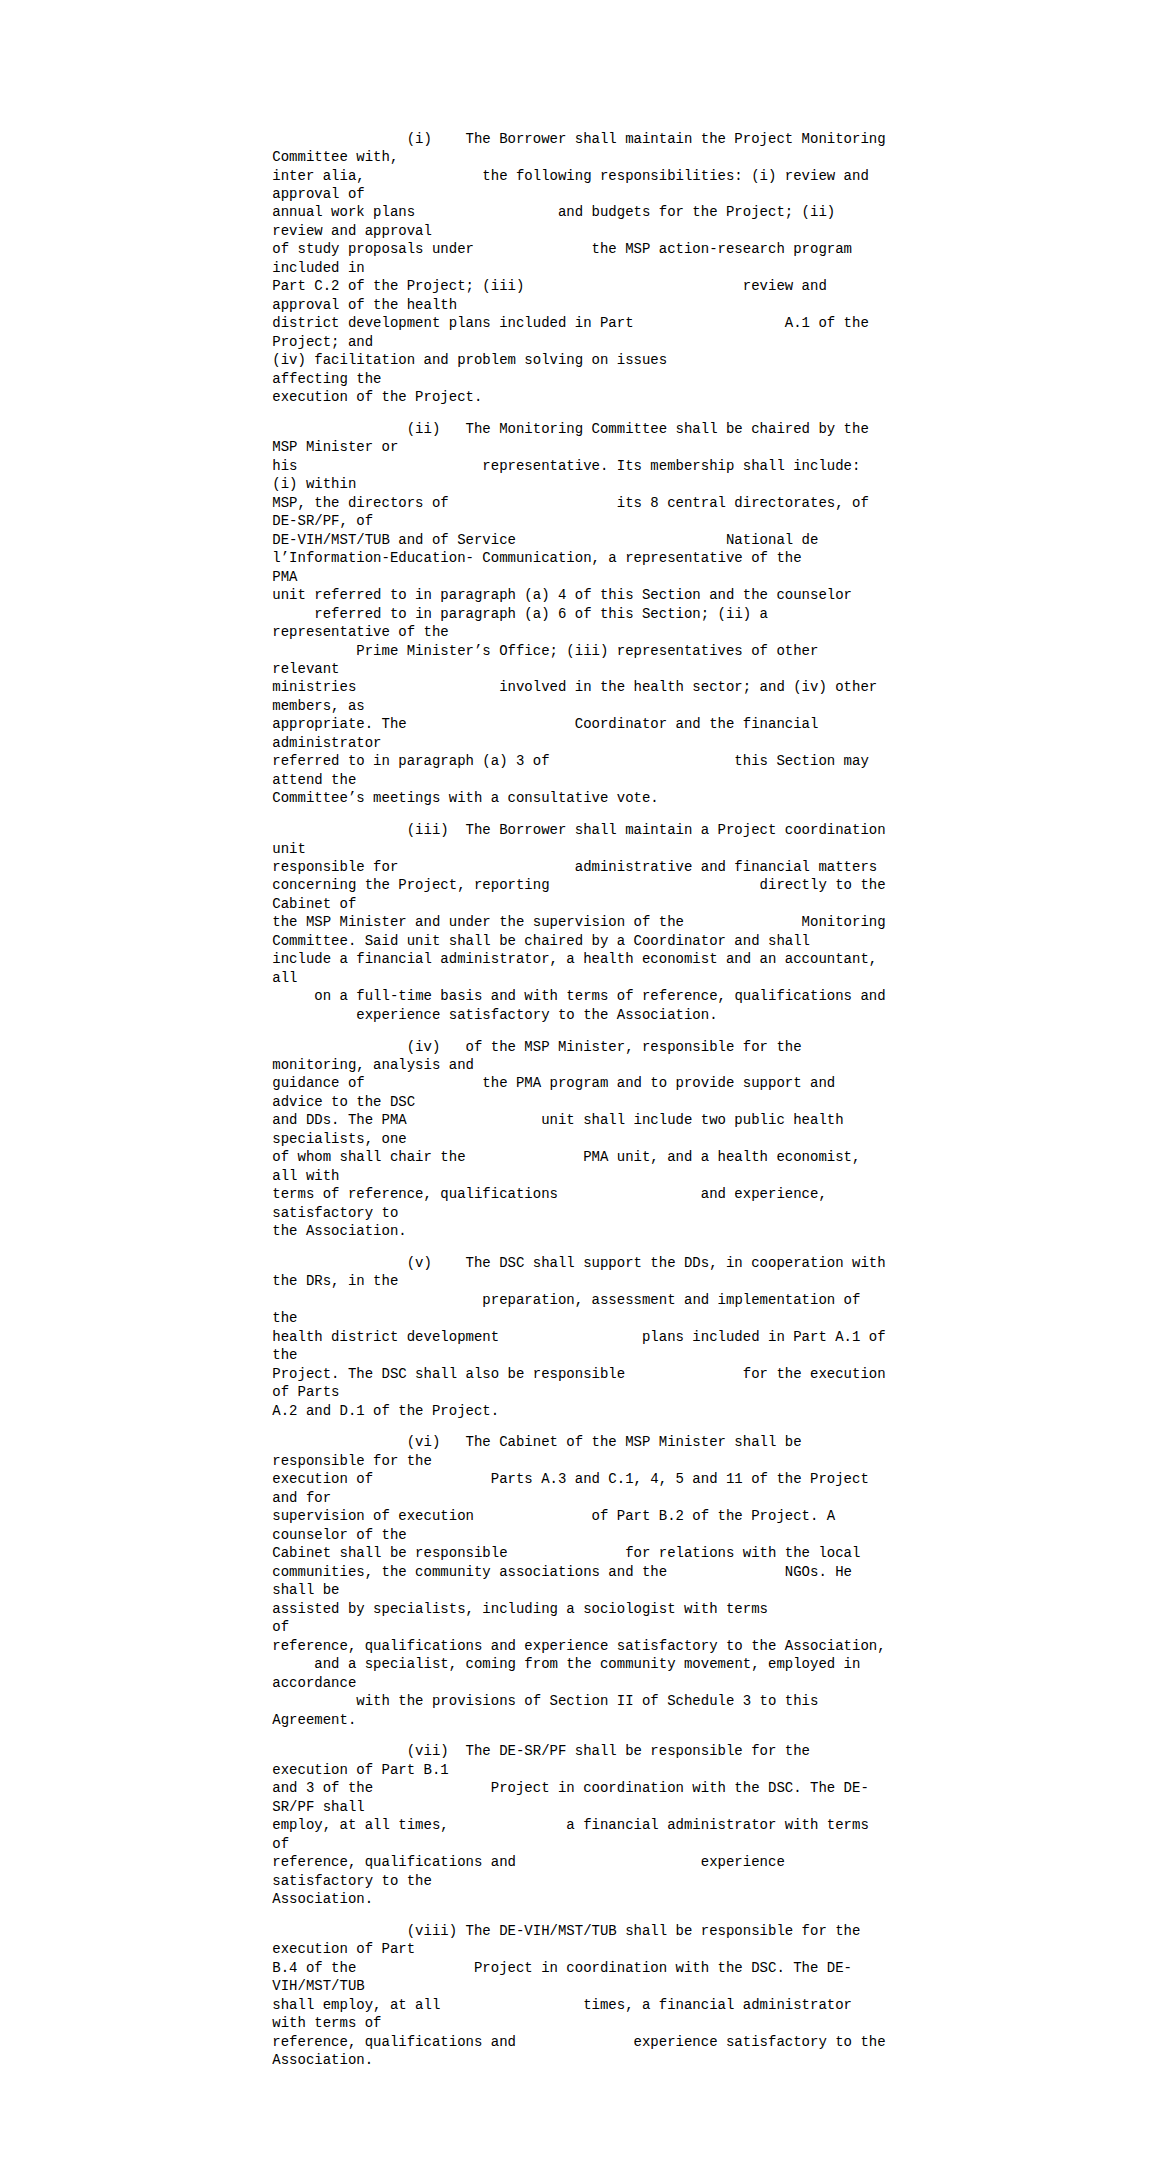(i) The Borrower shall maintain the Project Monitoring Committee with, inter alia, the following responsibilities: (i) review and approval of annual work plans and budgets for the Project; (ii) review and approval of study proposals under the MSP action-research program included in Part C.2 of the Project; (iii) review and approval of the health district development plans included in Part A.1 of the Project; and (iv) facilitation and problem solving on issues affecting the execution of the Project.
(ii) The Monitoring Committee shall be chaired by the MSP Minister or his representative. Its membership shall include: (i) within MSP, the directors of its 8 central directorates, of DE-SR/PF, of DE-VIH/MST/TUB and of Service National de l’Information-Education- Communication, a representative of the PMA unit referred to in paragraph (a) 4 of this Section and the counselor referred to in paragraph (a) 6 of this Section; (ii) a representative of the Prime Minister’s Office; (iii) representatives of other relevant ministries involved in the health sector; and (iv) other members, as appropriate. The Coordinator and the financial administrator referred to in paragraph (a) 3 of this Section may attend the Committee’s meetings with a consultative vote.
(iii) The Borrower shall maintain a Project coordination unit responsible for administrative and financial matters concerning the Project, reporting directly to the Cabinet of the MSP Minister and under the supervision of the Monitoring Committee. Said unit shall be chaired by a Coordinator and shall include a financial administrator, a health economist and an accountant, all on a full-time basis and with terms of reference, qualifications and experience satisfactory to the Association.
(iv) of the MSP Minister, responsible for the monitoring, analysis and guidance of the PMA program and to provide support and advice to the DSC and DDs. The PMA unit shall include two public health specialists, one of whom shall chair the PMA unit, and a health economist, all with terms of reference, qualifications and experience, satisfactory to the Association.
(v) The DSC shall support the DDs, in cooperation with the DRs, in the preparation, assessment and implementation of the health district development plans included in Part A.1 of the Project. The DSC shall also be responsible for the execution of Parts A.2 and D.1 of the Project.
(vi) The Cabinet of the MSP Minister shall be responsible for the execution of Parts A.3 and C.1, 4, 5 and 11 of the Project and for supervision of execution of Part B.2 of the Project. A counselor of the Cabinet shall be responsible for relations with the local communities, the community associations and the NGOs. He shall be assisted by specialists, including a sociologist with terms of reference, qualifications and experience satisfactory to the Association, and a specialist, coming from the community movement, employed in accordance with the provisions of Section II of Schedule 3 to this Agreement.
(vii) The DE-SR/PF shall be responsible for the execution of Part B.1 and 3 of the Project in coordination with the DSC. The DE-SR/PF shall employ, at all times, a financial administrator with terms of reference, qualifications and experience satisfactory to the Association.
(viii) The DE-VIH/MST/TUB shall be responsible for the execution of Part B.4 of the Project in coordination with the DSC. The DE-VIH/MST/TUB shall employ, at all times, a financial administrator with terms of reference, qualifications and experience satisfactory to the Association.